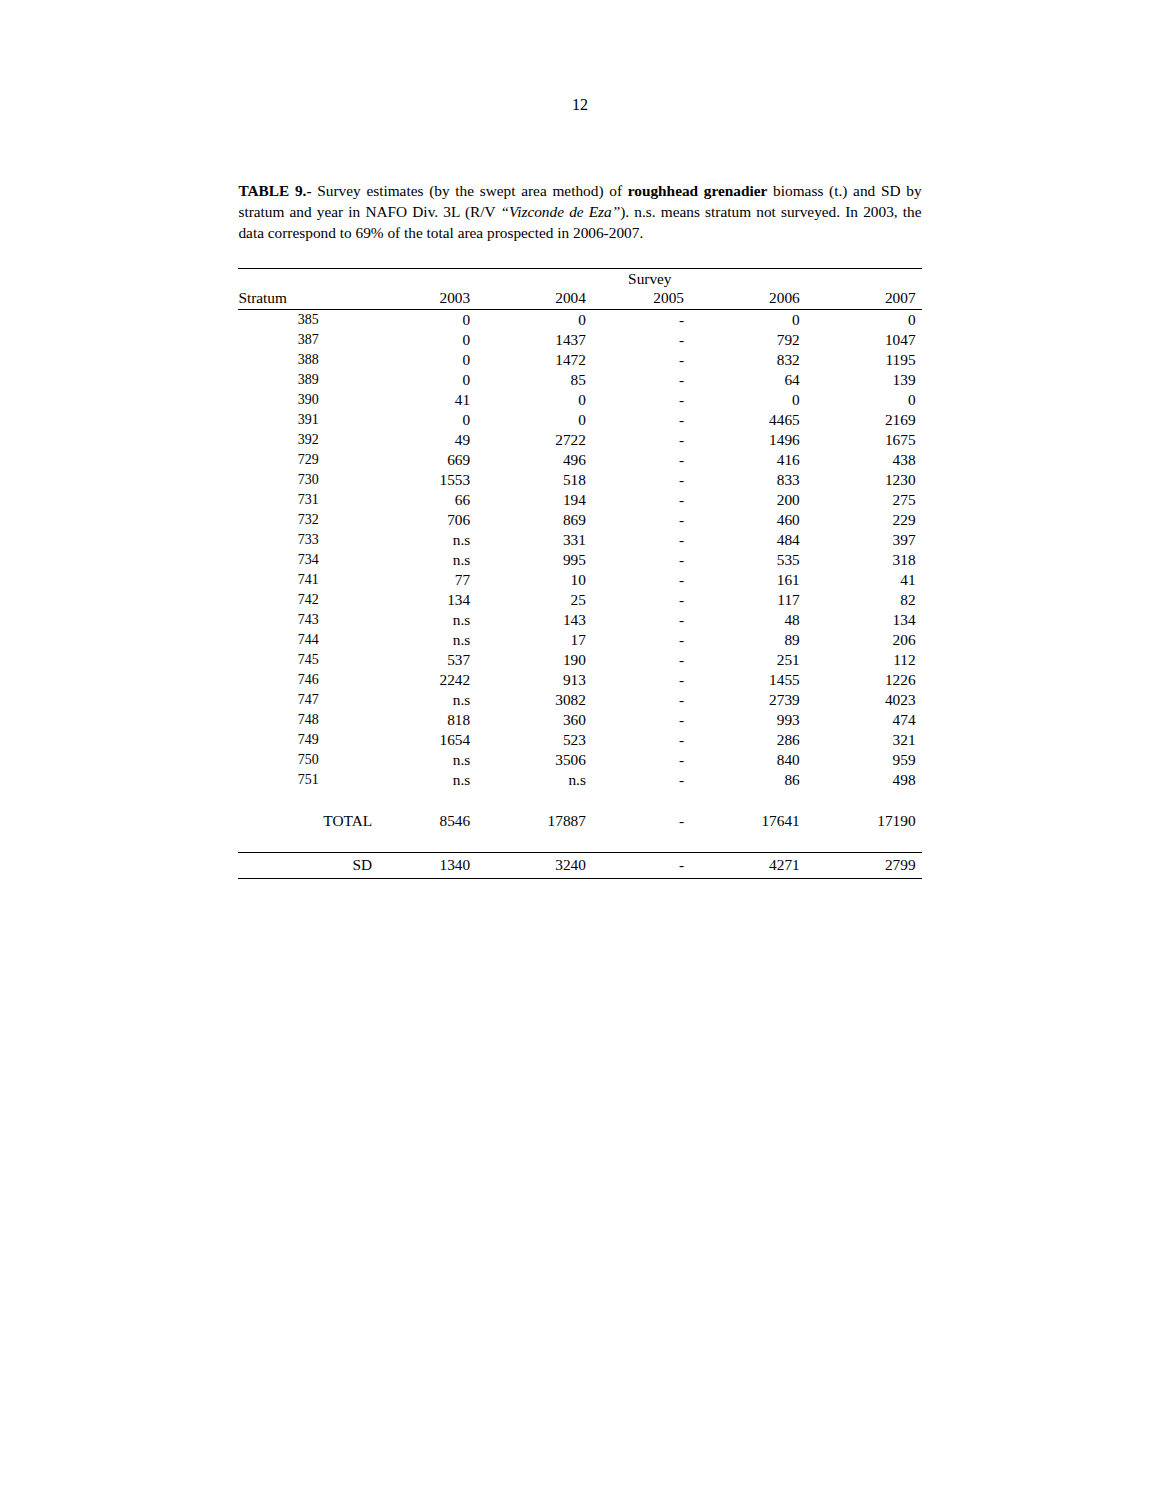12
TABLE 9.- Survey estimates (by the swept area method) of roughhead grenadier biomass (t.) and SD by stratum and year in NAFO Div. 3L (R/V “Vizconde de Eza”). n.s. means stratum not surveyed. In 2003, the data correspond to 69% of the total area prospected in 2006-2007.
| | Survey |
| --- | --- |
| Stratum | 2003 | 2004 | 2005 | 2006 | 2007 |
| 385 | 0 | 0 | - | 0 | 0 |
| 387 | 0 | 1437 | - | 792 | 1047 |
| 388 | 0 | 1472 | - | 832 | 1195 |
| 389 | 0 | 85 | - | 64 | 139 |
| 390 | 41 | 0 | - | 0 | 0 |
| 391 | 0 | 0 | - | 4465 | 2169 |
| 392 | 49 | 2722 | - | 1496 | 1675 |
| 729 | 669 | 496 | - | 416 | 438 |
| 730 | 1553 | 518 | - | 833 | 1230 |
| 731 | 66 | 194 | - | 200 | 275 |
| 732 | 706 | 869 | - | 460 | 229 |
| 733 | n.s | 331 | - | 484 | 397 |
| 734 | n.s | 995 | - | 535 | 318 |
| 741 | 77 | 10 | - | 161 | 41 |
| 742 | 134 | 25 | - | 117 | 82 |
| 743 | n.s | 143 | - | 48 | 134 |
| 744 | n.s | 17 | - | 89 | 206 |
| 745 | 537 | 190 | - | 251 | 112 |
| 746 | 2242 | 913 | - | 1455 | 1226 |
| 747 | n.s | 3082 | - | 2739 | 4023 |
| 748 | 818 | 360 | - | 993 | 474 |
| 749 | 1654 | 523 | - | 286 | 321 |
| 750 | n.s | 3506 | - | 840 | 959 |
| 751 | n.s | n.s | - | 86 | 498 |
| TOTAL | 8546 | 17887 | - | 17641 | 17190 |
| SD | 1340 | 3240 | - | 4271 | 2799 |